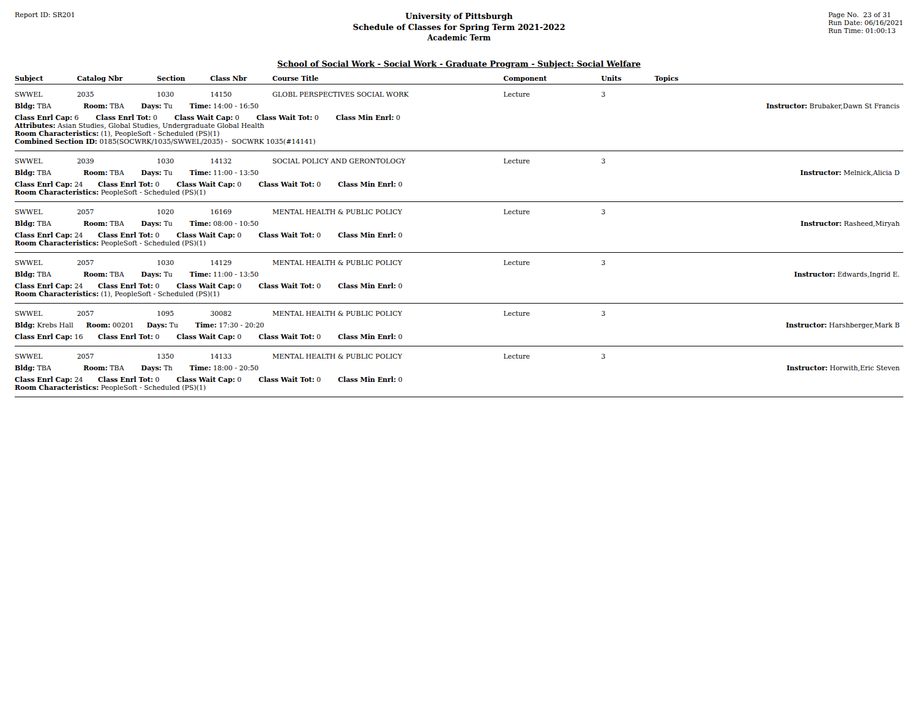Report ID: SR201
Page No. 23 of 31
Run Date: 06/16/2021
Run Time: 01:00:13
University of Pittsburgh
Schedule of Classes for Spring Term 2021-2022
Academic Term
School of Social Work - Social Work - Graduate Program - Subject: Social Welfare
| Subject | Catalog Nbr | Section | Class Nbr | Course Title | Component | Units | Topics |
| --- | --- | --- | --- | --- | --- | --- | --- |
| SWWEL | 2035 | 1030 | 14150 | GLOBL PERSPECTIVES SOCIAL WORK | Lecture | 3 | |
| Instructor: Brubaker,Dawn St Francis Bldg: TBA Room: TBA Days: Tu Time: 14:00 - 16:50 |
| Class Enrl Cap: 6 Class Enrl Tot: 0 Class Wait Cap: 0 Class Wait Tot: 0 Class Min Enrl: 0 Attributes: Asian Studies, Global Studies, Undergraduate Global Health Room Characteristics: (1), PeopleSoft - Scheduled (PS)(1) Combined Section ID: 0185(SOCWRK/1035/SWWEL/2035) - SOCWRK 1035(#14141) |
| SWWEL | 2039 | 1030 | 14132 | SOCIAL POLICY AND GERONTOLOGY | Lecture | 3 | |
| Instructor: Melnick,Alicia D Bldg: TBA Room: TBA Days: Tu Time: 11:00 - 13:50 |
| Class Enrl Cap: 24 Class Enrl Tot: 0 Class Wait Cap: 0 Class Wait Tot: 0 Class Min Enrl: 0 Room Characteristics: PeopleSoft - Scheduled (PS)(1) |
| SWWEL | 2057 | 1020 | 16169 | MENTAL HEALTH & PUBLIC POLICY | Lecture | 3 | |
| Instructor: Rasheed,Miryah Bldg: TBA Room: TBA Days: Tu Time: 08:00 - 10:50 |
| Class Enrl Cap: 24 Class Enrl Tot: 0 Class Wait Cap: 0 Class Wait Tot: 0 Class Min Enrl: 0 Room Characteristics: PeopleSoft - Scheduled (PS)(1) |
| SWWEL | 2057 | 1030 | 14129 | MENTAL HEALTH & PUBLIC POLICY | Lecture | 3 | |
| Instructor: Edwards,Ingrid E. Bldg: TBA Room: TBA Days: Tu Time: 11:00 - 13:50 |
| Class Enrl Cap: 24 Class Enrl Tot: 0 Class Wait Cap: 0 Class Wait Tot: 0 Class Min Enrl: 0 Room Characteristics: (1), PeopleSoft - Scheduled (PS)(1) |
| SWWEL | 2057 | 1095 | 30082 | MENTAL HEALTH & PUBLIC POLICY | Lecture | 3 | |
| Instructor: Harshberger,Mark B Bldg: Krebs Hall Room: 00201 Days: Tu Time: 17:30 - 20:20 |
| Class Enrl Cap: 16 Class Enrl Tot: 0 Class Wait Cap: 0 Class Wait Tot: 0 Class Min Enrl: 0 |
| SWWEL | 2057 | 1350 | 14133 | MENTAL HEALTH & PUBLIC POLICY | Lecture | 3 | |
| Instructor: Horwith,Eric Steven Bldg: TBA Room: TBA Days: Th Time: 18:00 - 20:50 |
| Class Enrl Cap: 24 Class Enrl Tot: 0 Class Wait Cap: 0 Class Wait Tot: 0 Class Min Enrl: 0 Room Characteristics: PeopleSoft - Scheduled (PS)(1) |